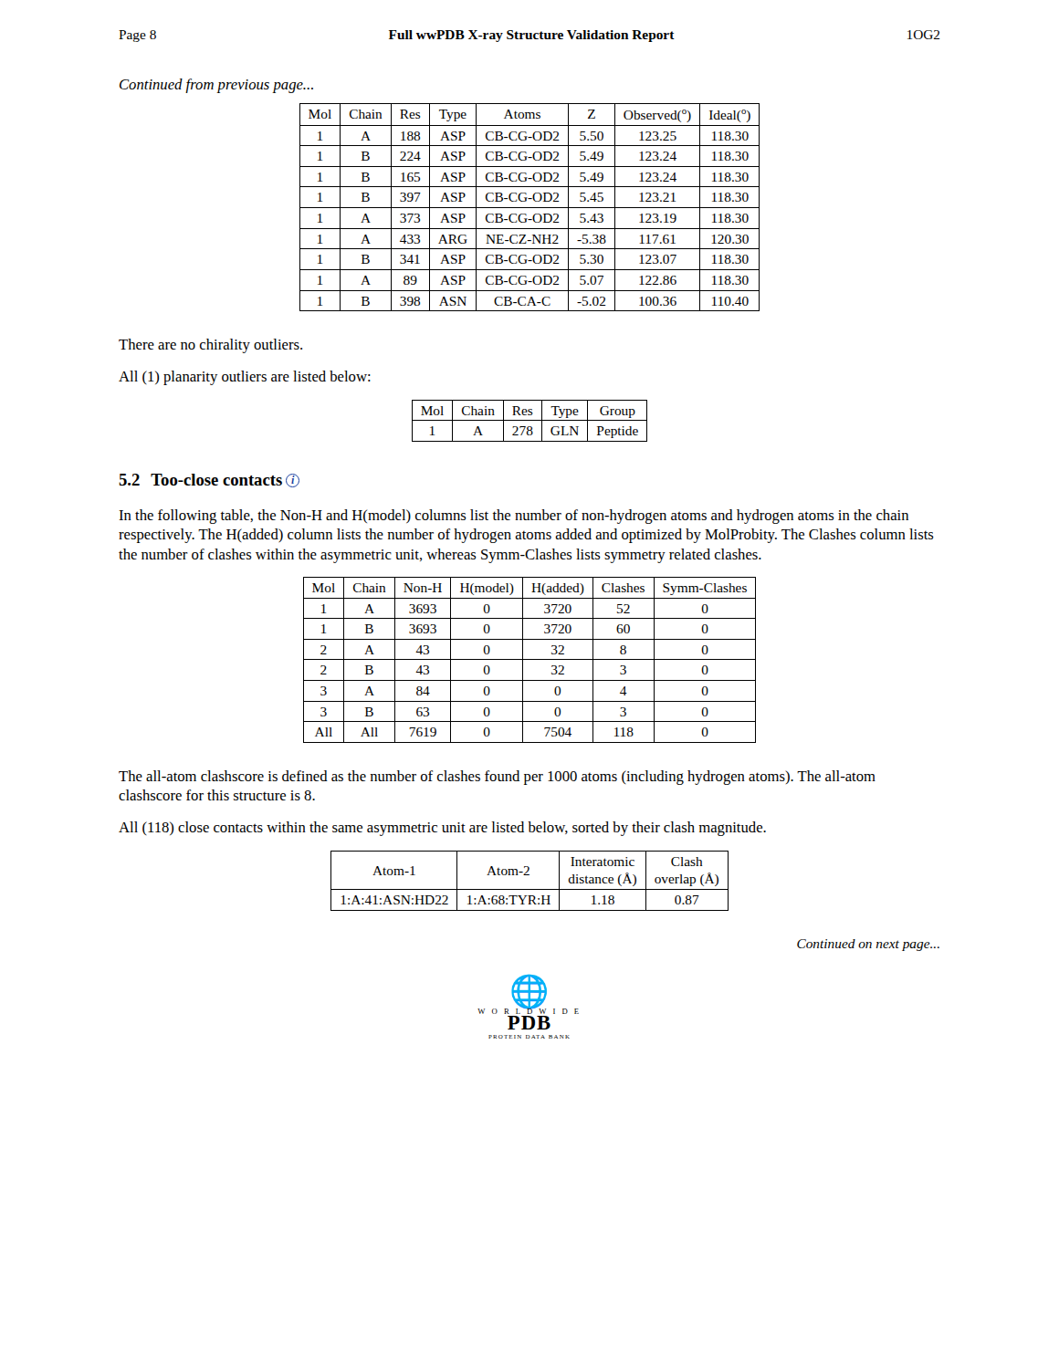Page 8
Full wwPDB X-ray Structure Validation Report
1OG2
Continued from previous page...
| Mol | Chain | Res | Type | Atoms | Z | Observed( o ) | Ideal( o ) |
| --- | --- | --- | --- | --- | --- | --- | --- |
| 1 | A | 188 | ASP | CB-CG-OD2 | 5.50 | 123.25 | 118.30 |
| 1 | B | 224 | ASP | CB-CG-OD2 | 5.49 | 123.24 | 118.30 |
| 1 | B | 165 | ASP | CB-CG-OD2 | 5.49 | 123.24 | 118.30 |
| 1 | B | 397 | ASP | CB-CG-OD2 | 5.45 | 123.21 | 118.30 |
| 1 | A | 373 | ASP | CB-CG-OD2 | 5.43 | 123.19 | 118.30 |
| 1 | A | 433 | ARG | NE-CZ-NH2 | -5.38 | 117.61 | 120.30 |
| 1 | B | 341 | ASP | CB-CG-OD2 | 5.30 | 123.07 | 118.30 |
| 1 | A | 89 | ASP | CB-CG-OD2 | 5.07 | 122.86 | 118.30 |
| 1 | B | 398 | ASN | CB-CA-C | -5.02 | 100.36 | 110.40 |
There are no chirality outliers.
All (1) planarity outliers are listed below:
| Mol | Chain | Res | Type | Group |
| --- | --- | --- | --- | --- |
| 1 | A | 278 | GLN | Peptide |
5.2 Too-close contactsi
In the following table, the Non-H and H(model) columns list the number of non-hydrogen atoms and hydrogen atoms in the chain respectively. The H(added) column lists the number of hydrogen atoms added and optimized by MolProbity. The Clashes column lists the number of clashes within the asymmetric unit, whereas Symm-Clashes lists symmetry related clashes.
| Mol | Chain | Non-H | H(model) | H(added) | Clashes | Symm-Clashes |
| --- | --- | --- | --- | --- | --- | --- |
| 1 | A | 3693 | 0 | 3720 | 52 | 0 |
| 1 | B | 3693 | 0 | 3720 | 60 | 0 |
| 2 | A | 43 | 0 | 32 | 8 | 0 |
| 2 | B | 43 | 0 | 32 | 3 | 0 |
| 3 | A | 84 | 0 | 0 | 4 | 0 |
| 3 | B | 63 | 0 | 0 | 3 | 0 |
| All | All | 7619 | 0 | 7504 | 118 | 0 |
The all-atom clashscore is defined as the number of clashes found per 1000 atoms (including hydrogen atoms). The all-atom clashscore for this structure is 8.
All (118) close contacts within the same asymmetric unit are listed below, sorted by their clash magnitude.
| Atom-1 | Atom-2 | Interatomic distance (Å) | Clash overlap (Å) |
| --- | --- | --- | --- |
| 1:A:41:ASN:HD22 | 1:A:68:TYR:H | 1.18 | 0.87 |
Continued on next page...
🌐
W O R L D W I D E PDB PROTEIN DATA BANK